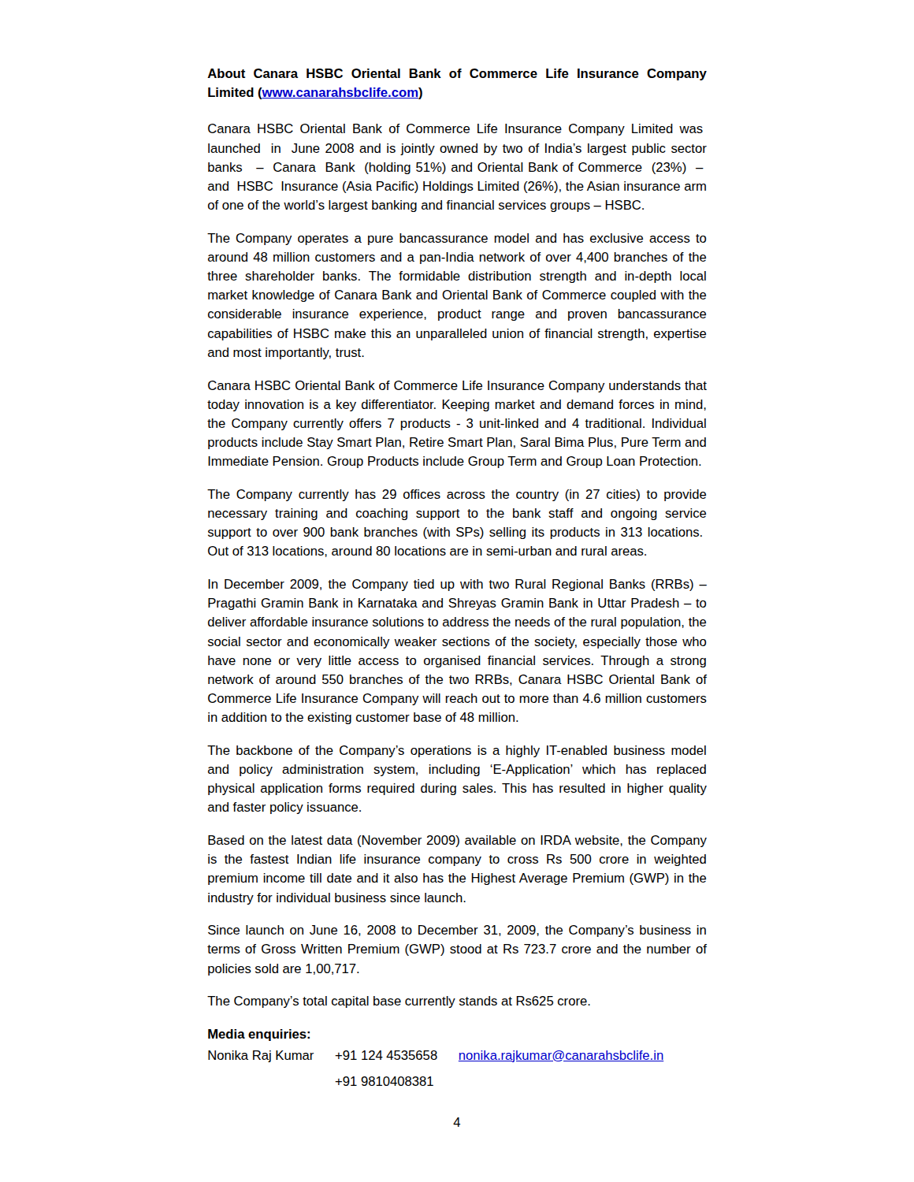About Canara HSBC Oriental Bank of Commerce Life Insurance Company Limited (www.canarahsbclife.com)
Canara HSBC Oriental Bank of Commerce Life Insurance Company Limited was launched in June 2008 and is jointly owned by two of India’s largest public sector banks – Canara Bank (holding 51%) and Oriental Bank of Commerce (23%) – and HSBC Insurance (Asia Pacific) Holdings Limited (26%), the Asian insurance arm of one of the world’s largest banking and financial services groups – HSBC.
The Company operates a pure bancassurance model and has exclusive access to around 48 million customers and a pan-India network of over 4,400 branches of the three shareholder banks. The formidable distribution strength and in-depth local market knowledge of Canara Bank and Oriental Bank of Commerce coupled with the considerable insurance experience, product range and proven bancassurance capabilities of HSBC make this an unparalleled union of financial strength, expertise and most importantly, trust.
Canara HSBC Oriental Bank of Commerce Life Insurance Company understands that today innovation is a key differentiator. Keeping market and demand forces in mind, the Company currently offers 7 products - 3 unit-linked and 4 traditional. Individual products include Stay Smart Plan, Retire Smart Plan, Saral Bima Plus, Pure Term and Immediate Pension. Group Products include Group Term and Group Loan Protection.
The Company currently has 29 offices across the country (in 27 cities) to provide necessary training and coaching support to the bank staff and ongoing service support to over 900 bank branches (with SPs) selling its products in 313 locations. Out of 313 locations, around 80 locations are in semi-urban and rural areas.
In December 2009, the Company tied up with two Rural Regional Banks (RRBs) – Pragathi Gramin Bank in Karnataka and Shreyas Gramin Bank in Uttar Pradesh – to deliver affordable insurance solutions to address the needs of the rural population, the social sector and economically weaker sections of the society, especially those who have none or very little access to organised financial services. Through a strong network of around 550 branches of the two RRBs, Canara HSBC Oriental Bank of Commerce Life Insurance Company will reach out to more than 4.6 million customers in addition to the existing customer base of 48 million.
The backbone of the Company’s operations is a highly IT-enabled business model and policy administration system, including ‘E-Application’ which has replaced physical application forms required during sales. This has resulted in higher quality and faster policy issuance.
Based on the latest data (November 2009) available on IRDA website, the Company is the fastest Indian life insurance company to cross Rs 500 crore in weighted premium income till date and it also has the Highest Average Premium (GWP) in the industry for individual business since launch.
Since launch on June 16, 2008 to December 31, 2009, the Company’s business in terms of Gross Written Premium (GWP) stood at Rs 723.7 crore and the number of policies sold are 1,00,717.
The Company’s total capital base currently stands at Rs625 crore.
Media enquiries:
| Nonika Raj Kumar | +91 124 4535658 | nonika.rajkumar@canarahsbclife.in |
| | +91 9810408381 | |
4